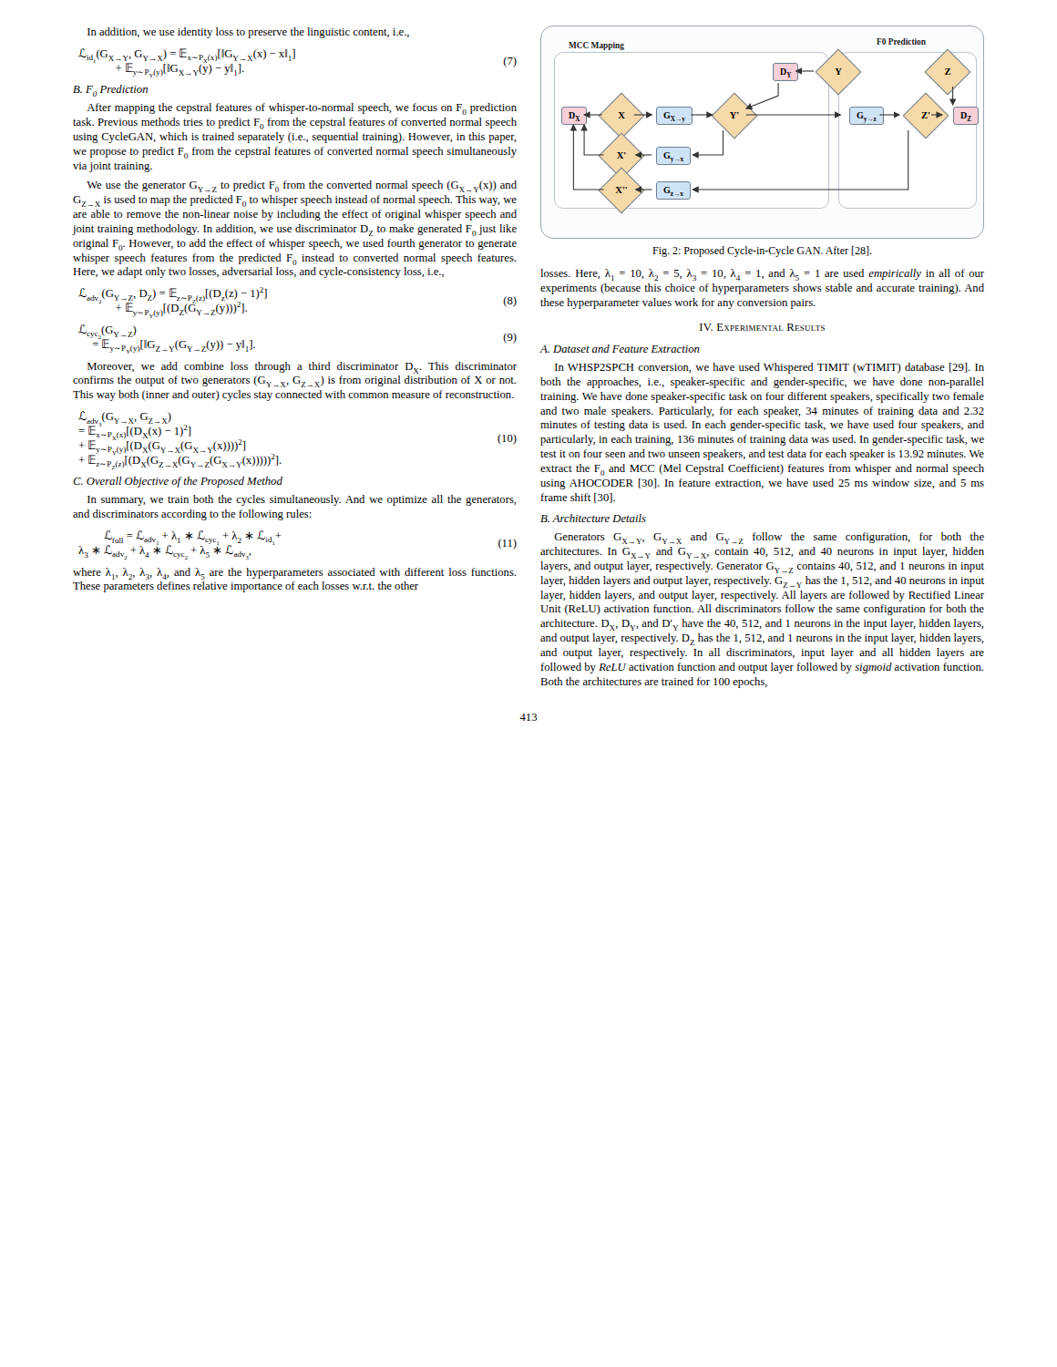In addition, we use identity loss to preserve the linguistic content, i.e.,
ℒid1(GX→Y, GY→X) = 𝔼x∼PX(x)[‖GY→X(x) − x‖1] + 𝔼y∼PY(y)[‖GX→Y(y) − y‖1].
(7)
B. F0 Prediction
After mapping the cepstral features of whisper-to-normal speech, we focus on F0 prediction task. Previous methods tries to predict F0 from the cepstral features of converted normal speech using CycleGAN, which is trained separately (i.e., sequential training). However, in this paper, we propose to predict F0 from the cepstral features of converted normal speech simultaneously via joint training.
We use the generator GY→Z to predict F0 from the converted normal speech (GX→Y(x)) and GZ→X is used to map the predicted F0 to whisper speech instead of normal speech. This way, we are able to remove the non-linear noise by including the effect of original whisper speech and joint training methodology. In addition, we use discriminator DZ to make generated F0 just like original F0. However, to add the effect of whisper speech, we used fourth generator to generate whisper speech features from the predicted F0 instead to converted normal speech features. Here, we adapt only two losses, adversarial loss, and cycle-consistency loss, i.e.,
ℒadv2(GY→Z, DZ) = 𝔼z∼PZ(z)[(Dz(z) − 1)2] + 𝔼y∼PY(y)[(DZ(GY→Z(y)))2].
(8)
ℒcyc2(GY→Z) = 𝔼y∼PY(y)[‖GZ→Y(GY→Z(y)) − y‖1].
(9)
Moreover, we add combine loss through a third discriminator DX. This discriminator confirms the output of two generators (GY→X, GZ→X) is from original distribution of X or not. This way both (inner and outer) cycles stay connected with common measure of reconstruction.
ℒadv3(GY→X, GZ→X) = 𝔼x∼PX(x)[(DX(x) − 1)2] + 𝔼y∼PY(y)[(DX(GY→X(GX→Y(x))))2] + 𝔼z∼PZ(z)[(DX(GZ→X(GY→Z(GX→Y(x)))))2].
(10)
C. Overall Objective of the Proposed Method
In summary, we train both the cycles simultaneously. And we optimize all the generators, and discriminators according to the following rules:
ℒfull = ℒadv1 + λ1 ∗ ℒcyc1 + λ2 ∗ ℒid1+ λ3 ∗ ℒadv2 + λ4 ∗ ℒcyc2 + λ5 ∗ ℒadv3,
(11)
where λ1, λ2, λ3, λ4, and λ5 are the hyperparameters associated with different loss functions. These parameters defines relative importance of each losses w.r.t. the other
MCC Mapping
F0 Prediction
DX
X
GX→y
Y'
DY
Y
Gy→x
X'
Gz→x
X''
Gy→z
Z'
DZ
Z
Fig. 2: Proposed Cycle-in-Cycle GAN. After [28].
losses. Here, λ1 = 10, λ2 = 5, λ3 = 10, λ4 = 1, and λ5 = 1 are used empirically in all of our experiments (because this choice of hyperparameters shows stable and accurate training). And these hyperparameter values work for any conversion pairs.
IV. Experimental Results
A. Dataset and Feature Extraction
In WHSP2SPCH conversion, we have used Whispered TIMIT (wTIMIT) database [29]. In both the approaches, i.e., speaker-specific and gender-specific, we have done non-parallel training. We have done speaker-specific task on four different speakers, specifically two female and two male speakers. Particularly, for each speaker, 34 minutes of training data and 2.32 minutes of testing data is used. In each gender-specific task, we have used four speakers, and particularly, in each training, 136 minutes of training data was used. In gender-specific task, we test it on four seen and two unseen speakers, and test data for each speaker is 13.92 minutes. We extract the F0 and MCC (Mel Cepstral Coefficient) features from whisper and normal speech using AHOCODER [30]. In feature extraction, we have used 25 ms window size, and 5 ms frame shift [30].
B. Architecture Details
Generators GX→Y, GY→X and GY→Z follow the same configuration, for both the architectures. In GX→Y and GY→X, contain 40, 512, and 40 neurons in input layer, hidden layers, and output layer, respectively. Generator GY→Z contains 40, 512, and 1 neurons in input layer, hidden layers and output layer, respectively. GZ→Y has the 1, 512, and 40 neurons in input layer, hidden layers, and output layer, respectively. All layers are followed by Rectified Linear Unit (ReLU) activation function. All discriminators follow the same configuration for both the architecture. DX, DY, and D′Y have the 40, 512, and 1 neurons in the input layer, hidden layers, and output layer, respectively. DZ has the 1, 512, and 1 neurons in the input layer, hidden layers, and output layer, respectively. In all discriminators, input layer and all hidden layers are followed by ReLU activation function and output layer followed by sigmoid activation function. Both the architectures are trained for 100 epochs,
413